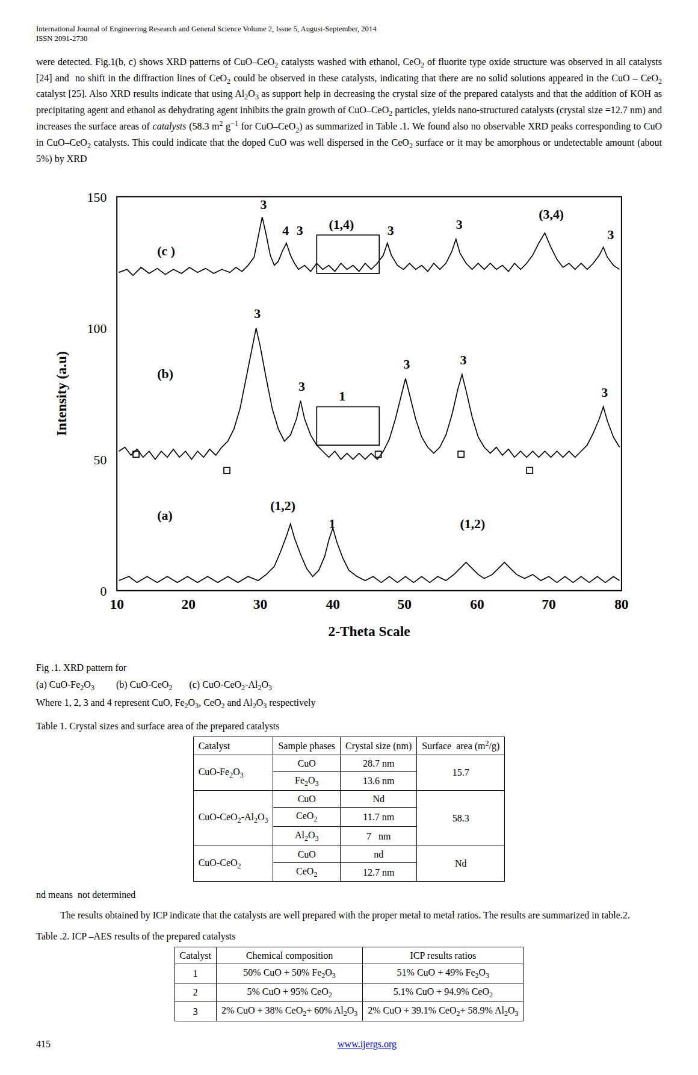International Journal of Engineering Research and General Science Volume 2, Issue 5, August-September, 2014
ISSN 2091-2730
were detected. Fig.1(b, c) shows XRD patterns of CuO–CeO2 catalysts washed with ethanol, CeO2 of fluorite type oxide structure was observed in all catalysts [24] and no shift in the diffraction lines of CeO2 could be observed in these catalysts, indicating that there are no solid solutions appeared in the CuO – CeO2 catalyst [25]. Also XRD results indicate that using Al2O3 as support help in decreasing the crystal size of the prepared catalysts and that the addition of KOH as precipitating agent and ethanol as dehydrating agent inhibits the grain growth of CuO–CeO2 particles, yields nano-structured catalysts (crystal size =12.7 nm) and increases the surface areas of catalysts (58.3 m2 g−1 for CuO–CeO2) as summarized in Table .1. We found also no observable XRD peaks corresponding to CuO in CuO–CeO2 catalysts. This could indicate that the doped CuO was well dispersed in the CeO2 surface or it may be amorphous or undetectable amount (about 5%) by XRD
150 100 50 0 Intensity (a.u) 10 20 30 40 50 60 70 80 2-Theta Scale (c ) 3 4 3 (1,4) 3 3 (3,4) 3 (b) 3 3 1 3 3 3 (a) (1,2) 1 (1,2)
Fig .1. XRD pattern for
(a) CuO-Fe2O3 (b) CuO-CeO2 (c) CuO-CeO2-Al2O3
Where 1, 2, 3 and 4 represent CuO, Fe2O3, CeO2 and Al2O3 respectively
Table 1. Crystal sizes and surface area of the prepared catalysts
| Catalyst | Sample phases | Crystal size (nm) | Surface area (m 2 /g) |
| CuO-Fe 2 O 3 | CuO | 28.7 nm | 15.7 |
| Fe 2 O 3 | 13.6 nm |
| CuO-CeO 2 -Al 2 O 3 | CuO | Nd | 58.3 |
| CeO 2 | 11.7 nm |
| Al 2 O 3 | 7 nm |
| CuO-CeO 2 | CuO | nd | Nd |
| CeO 2 | 12.7 nm |
nd means not determined
The results obtained by ICP indicate that the catalysts are well prepared with the proper metal to metal ratios. The results are summarized in table.2.
Table .2. ICP –AES results of the prepared catalysts
| Catalyst | Chemical composition | ICP results ratios |
| 1 | 50% CuO + 50% Fe 2 O 3 | 51% CuO + 49% Fe 2 O 3 |
| 2 | 5% CuO + 95% CeO 2 | 5.1% CuO + 94.9% CeO 2 |
| 3 | 2% CuO + 38% CeO 2 + 60% Al 2 O 3 | 2% CuO + 39.1% CeO 2 + 58.9% Al 2 O 3 |
415
www.ijergs.org